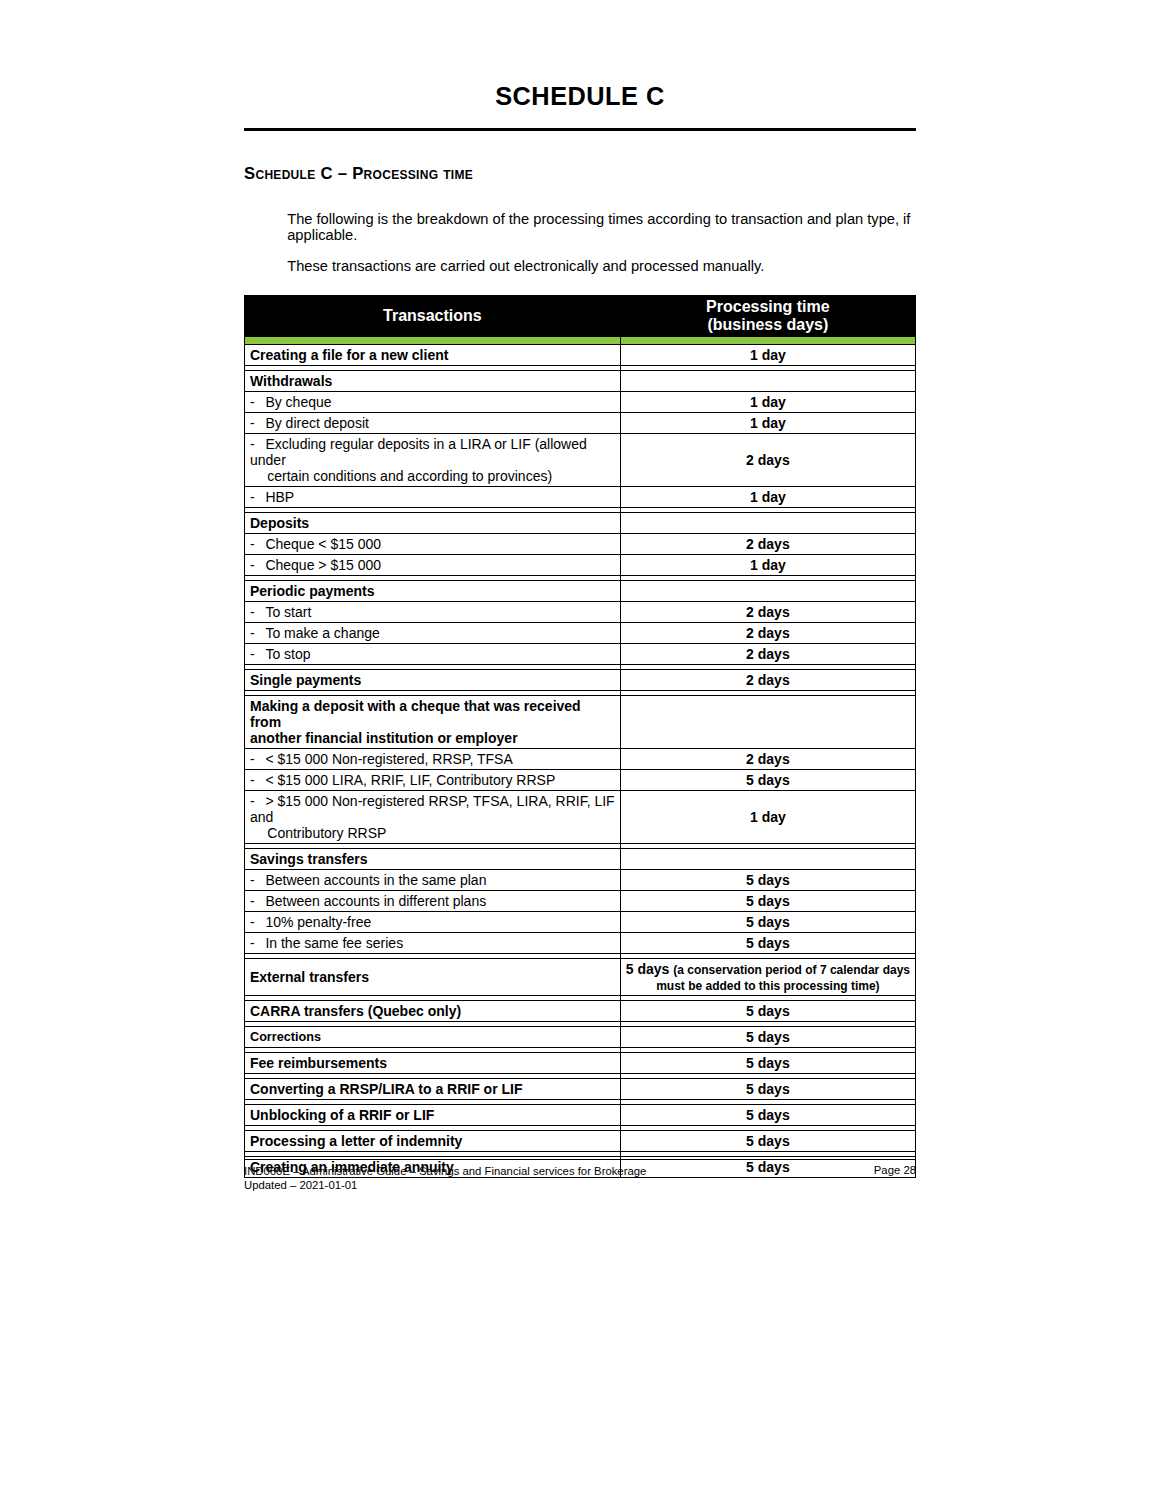SCHEDULE C
Schedule C – Processing time
The following is the breakdown of the processing times according to transaction and plan type, if applicable.
These transactions are carried out electronically and processed manually.
| Transactions | Processing time (business days) |
| --- | --- |
| Creating a file for a new client | 1 day |
| Withdrawals | |
| - By cheque | 1 day |
| - By direct deposit | 1 day |
| - Excluding regular deposits in a LIRA or LIF (allowed under certain conditions and according to provinces) | 2 days |
| - HBP | 1 day |
| Deposits | |
| - Cheque < $15 000 | 2 days |
| - Cheque > $15 000 | 1 day |
| Periodic payments | |
| - To start | 2 days |
| - To make a change | 2 days |
| - To stop | 2 days |
| Single payments | 2 days |
| Making a deposit with a cheque that was received from another financial institution or employer | |
| - < $15 000 Non-registered, RRSP, TFSA | 2 days |
| - < $15 000 LIRA, RRIF, LIF, Contributory RRSP | 5 days |
| - > $15 000 Non-registered RRSP, TFSA, LIRA, RRIF, LIF and Contributory RRSP | 1 day |
| Savings transfers | |
| - Between accounts in the same plan | 5 days |
| - Between accounts in different plans | 5 days |
| - 10% penalty-free | 5 days |
| - In the same fee series | 5 days |
| External transfers | 5 days (a conservation period of 7 calendar days must be added to this processing time) |
| CARRA transfers (Quebec only) | 5 days |
| Corrections | 5 days |
| Fee reimbursements | 5 days |
| Converting a RRSP/LIRA to a RRIF or LIF | 5 days |
| Unblocking of a RRIF or LIF | 5 days |
| Processing a letter of indemnity | 5 days |
| Creating an immediate annuity | 5 days |
IND060E – Administrative Guide – Savings and Financial services for Brokerage
Updated – 2021-01-01
Page 28